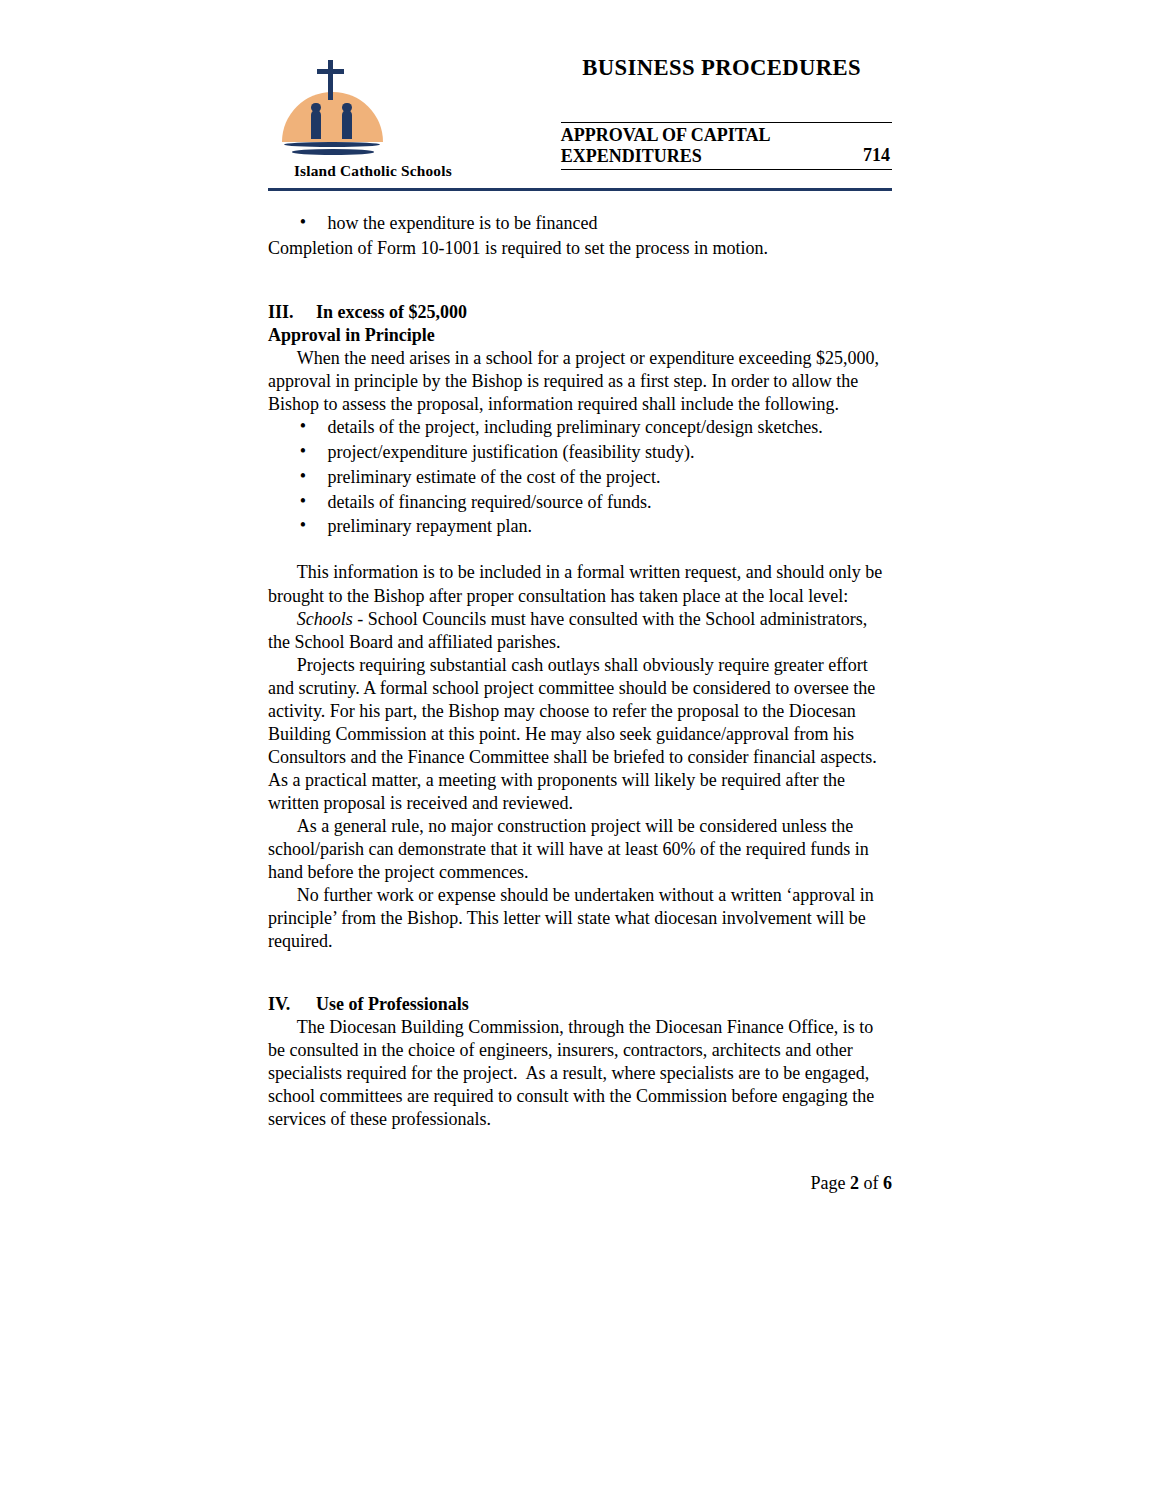Island Catholic Schools
BUSINESS PROCEDURES
APPROVAL OF CAPITAL
EXPENDITURES 714
how the expenditure is to be financed
Completion of Form 10-1001 is required to set the process in motion.
III. In excess of $25,000
Approval in Principle
When the need arises in a school for a project or expenditure exceeding $25,000, approval in principle by the Bishop is required as a first step. In order to allow the Bishop to assess the proposal, information required shall include the following.
details of the project, including preliminary concept/design sketches.
project/expenditure justification (feasibility study).
preliminary estimate of the cost of the project.
details of financing required/source of funds.
preliminary repayment plan.
This information is to be included in a formal written request, and should only be brought to the Bishop after proper consultation has taken place at the local level:
Schools - School Councils must have consulted with the School administrators, the School Board and affiliated parishes.
Projects requiring substantial cash outlays shall obviously require greater effort and scrutiny. A formal school project committee should be considered to oversee the activity. For his part, the Bishop may choose to refer the proposal to the Diocesan Building Commission at this point. He may also seek guidance/approval from his Consultors and the Finance Committee shall be briefed to consider financial aspects. As a practical matter, a meeting with proponents will likely be required after the written proposal is received and reviewed.
As a general rule, no major construction project will be considered unless the school/parish can demonstrate that it will have at least 60% of the required funds in hand before the project commences.
No further work or expense should be undertaken without a written ‘approval in principle’ from the Bishop. This letter will state what diocesan involvement will be required.
IV. Use of Professionals
The Diocesan Building Commission, through the Diocesan Finance Office, is to be consulted in the choice of engineers, insurers, contractors, architects and other specialists required for the project. As a result, where specialists are to be engaged, school committees are required to consult with the Commission before engaging the services of these professionals.
Page 2 of 6